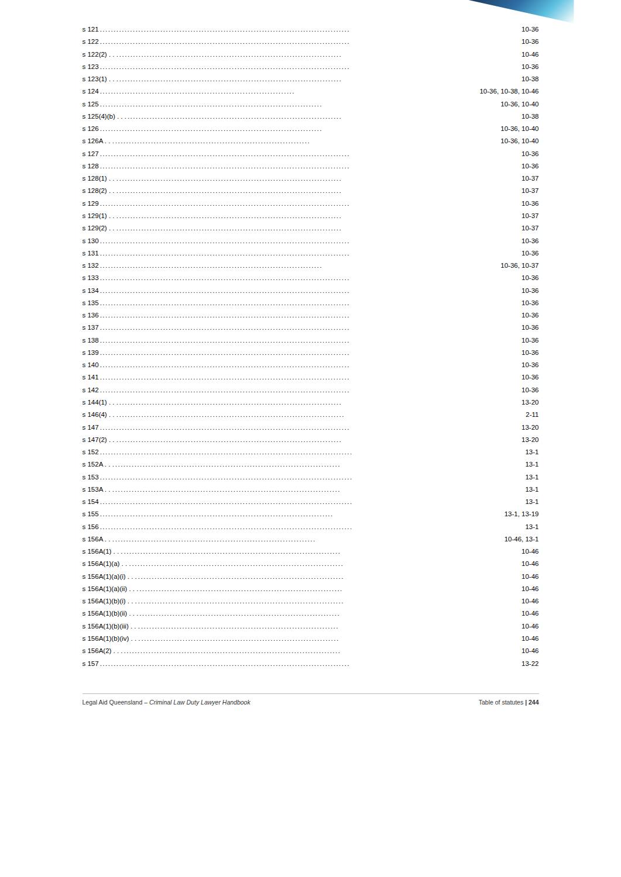s 121........................................................................................... 10-36
s 122........................................................................................... 10-36
s 122(2) . . .................................................................................. 10-46
s 123........................................................................................... 10-36
s 123(1) . . .................................................................................. 10-38
s 124....................................................................... 10-36, 10-38, 10-46
s 125................................................................................. 10-36, 10-40
s 125(4)(b) . . ............................................................................... 10-38
s 126................................................................................. 10-36, 10-40
s 126A . . ........................................................................ 10-36, 10-40
s 127........................................................................................... 10-36
s 128........................................................................................... 10-36
s 128(1) . . .................................................................................. 10-37
s 128(2) . . .................................................................................. 10-37
s 129........................................................................................... 10-36
s 129(1) . . .................................................................................. 10-37
s 129(2) . . .................................................................................. 10-37
s 130........................................................................................... 10-36
s 131........................................................................................... 10-36
s 132................................................................................. 10-36, 10-37
s 133........................................................................................... 10-36
s 134........................................................................................... 10-36
s 135........................................................................................... 10-36
s 136........................................................................................... 10-36
s 137........................................................................................... 10-36
s 138........................................................................................... 10-36
s 139........................................................................................... 10-36
s 140........................................................................................... 10-36
s 141........................................................................................... 10-36
s 142........................................................................................... 10-36
s 144(1) . . .................................................................................. 13-20
s 146(4) . . ................................................................................... 2-11
s 147........................................................................................... 13-20
s 147(2) . . .................................................................................. 13-20
s 152............................................................................................ 13-1
s 152A . . ................................................................................... 13-1
s 153............................................................................................ 13-1
s 153A . . ................................................................................... 13-1
s 154............................................................................................ 13-1
s 155..................................................................................... 13-1, 13-19
s 156............................................................................................ 13-1
s 156A . . .......................................................................... 10-46, 13-1
s 156A(1) . . ................................................................................ 10-46
s 156A(1)(a) . . .............................................................................. 10-46
s 156A(1)(a)(i) . . ............................................................................ 10-46
s 156A(1)(a)(ii) . . ........................................................................... 10-46
s 156A(1)(b)(i) . . ............................................................................ 10-46
s 156A(1)(b)(ii) . . .......................................................................... 10-46
s 156A(1)(b)(iii) . . ......................................................................... 10-46
s 156A(1)(b)(iv) . . ......................................................................... 10-46
s 156A(2) . . ................................................................................ 10-46
s 157........................................................................................... 13-22
Legal Aid Queensland – Criminal Law Duty Lawyer Handbook
Table of statutes | 244